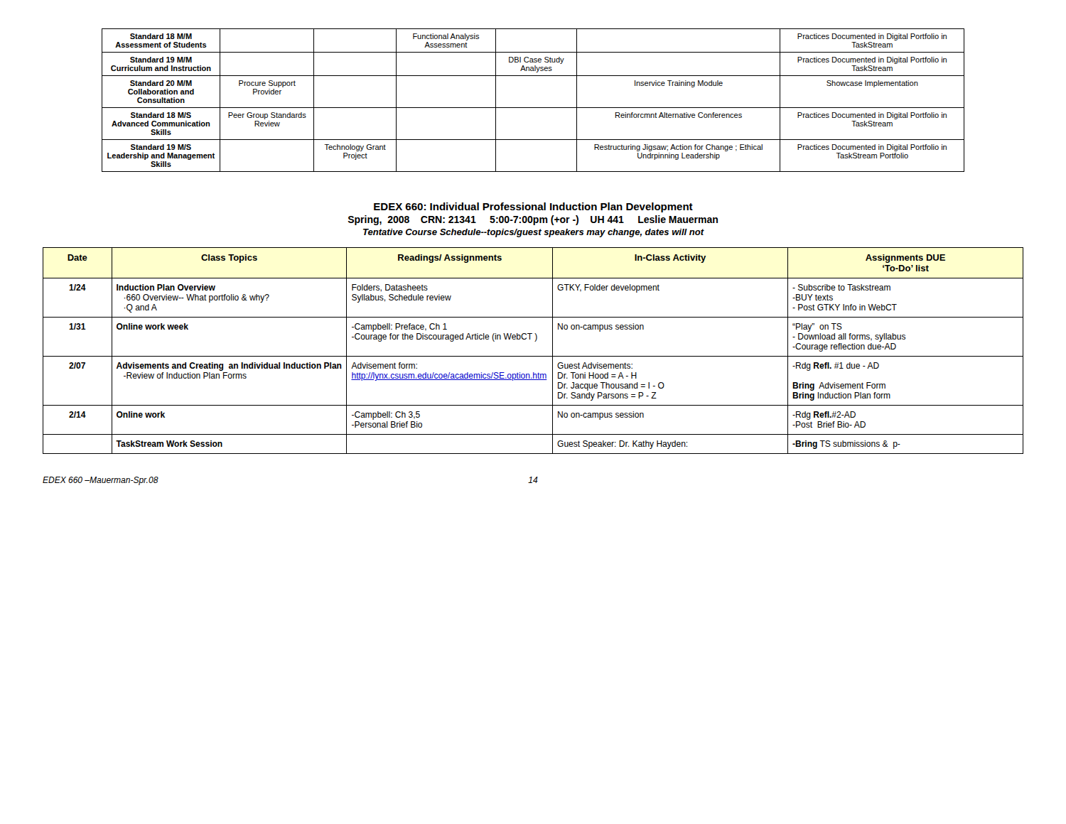| Standard 18 M/M Assessment of Students | | | Functional Analysis Assessment | | | Practices Documented in Digital Portfolio in TaskStream |
| Standard 19 M/M Curriculum and Instruction | | | | DBI Case Study Analyses | | Practices Documented in Digital Portfolio in TaskStream |
| Standard 20 M/M Collaboration and Consultation | Procure Support Provider | | | | Inservice Training Module | Showcase Implementation |
| Standard 18 M/S Advanced Communication Skills | Peer Group Standards Review | | | | Reinforcmnt Alternative Conferences | Practices Documented in Digital Portfolio in TaskStream |
| Standard 19 M/S Leadership and Management Skills | | Technology Grant Project | | | Restructuring Jigsaw; Action for Change ; Ethical Undrpinning Leadership | Practices Documented in Digital Portfolio in TaskStream Portfolio |
EDEX 660: Individual Professional Induction Plan Development
Spring, 2008 CRN: 21341 5:00-7:00pm (+or -) UH 441 Leslie Mauerman
Tentative Course Schedule--topics/guest speakers may change, dates will not
| Date | Class Topics | Readings/ Assignments | In-Class Activity | Assignments DUE ‘To-Do’ list |
| --- | --- | --- | --- | --- |
| 1/24 | Induction Plan Overview ·660 Overview-- What portfolio & why? ·Q and A | Folders, Datasheets Syllabus, Schedule review | GTKY, Folder development | - Subscribe to Taskstream -BUY texts - Post GTKY Info in WebCT |
| 1/31 | Online work week | -Campbell: Preface, Ch 1 -Courage for the Discouraged Article (in WebCT ) | No on-campus session | “Play” on TS - Download all forms, syllabus -Courage reflection due-AD |
| 2/07 | Advisements and Creating an Individual Induction Plan -Review of Induction Plan Forms | Advisement form: http://lynx.csusm.edu/coe/academics/SE.option.htm | Guest Advisements: Dr. Toni Hood = A - H Dr. Jacque Thousand = I - O Dr. Sandy Parsons = P - Z | -Rdg Refl. #1 due - AD Bring Advisement Form Bring Induction Plan form |
| 2/14 | Online work | -Campbell: Ch 3,5 -Personal Brief Bio | No on-campus session | -Rdg Refl. #2-AD -Post Brief Bio- AD |
| | TaskStream Work Session | | Guest Speaker: Dr. Kathy Hayden: | -Bring TS submissions & p- |
EDEX 660 –Mauerman-Spr.08 14